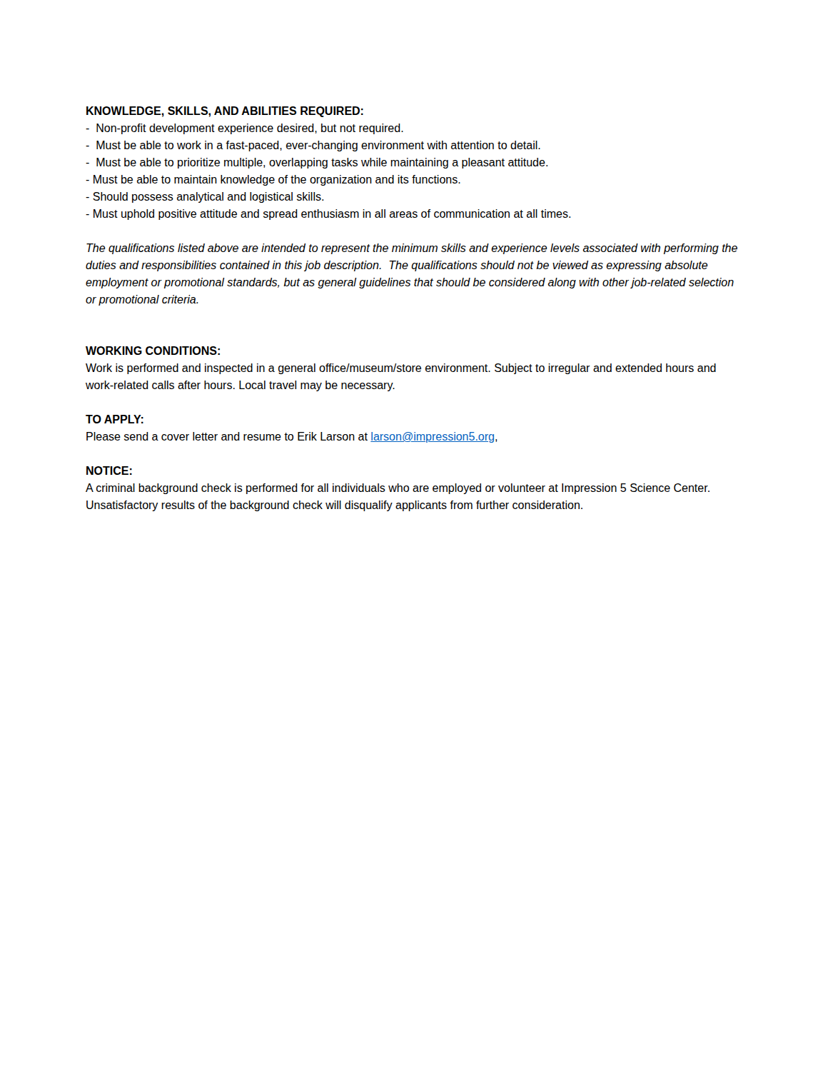Knowledge, Skills, and Abilities Required:
- Non-profit development experience desired, but not required.
- Must be able to work in a fast-paced, ever-changing environment with attention to detail.
- Must be able to prioritize multiple, overlapping tasks while maintaining a pleasant attitude.
- Must be able to maintain knowledge of the organization and its functions.
- Should possess analytical and logistical skills.
- Must uphold positive attitude and spread enthusiasm in all areas of communication at all times.
The qualifications listed above are intended to represent the minimum skills and experience levels associated with performing the duties and responsibilities contained in this job description. The qualifications should not be viewed as expressing absolute employment or promotional standards, but as general guidelines that should be considered along with other job-related selection or promotional criteria.
Working Conditions:
Work is performed and inspected in a general office/museum/store environment. Subject to irregular and extended hours and work-related calls after hours. Local travel may be necessary.
To Apply:
Please send a cover letter and resume to Erik Larson at larson@impression5.org,
Notice:
A criminal background check is performed for all individuals who are employed or volunteer at Impression 5 Science Center. Unsatisfactory results of the background check will disqualify applicants from further consideration.